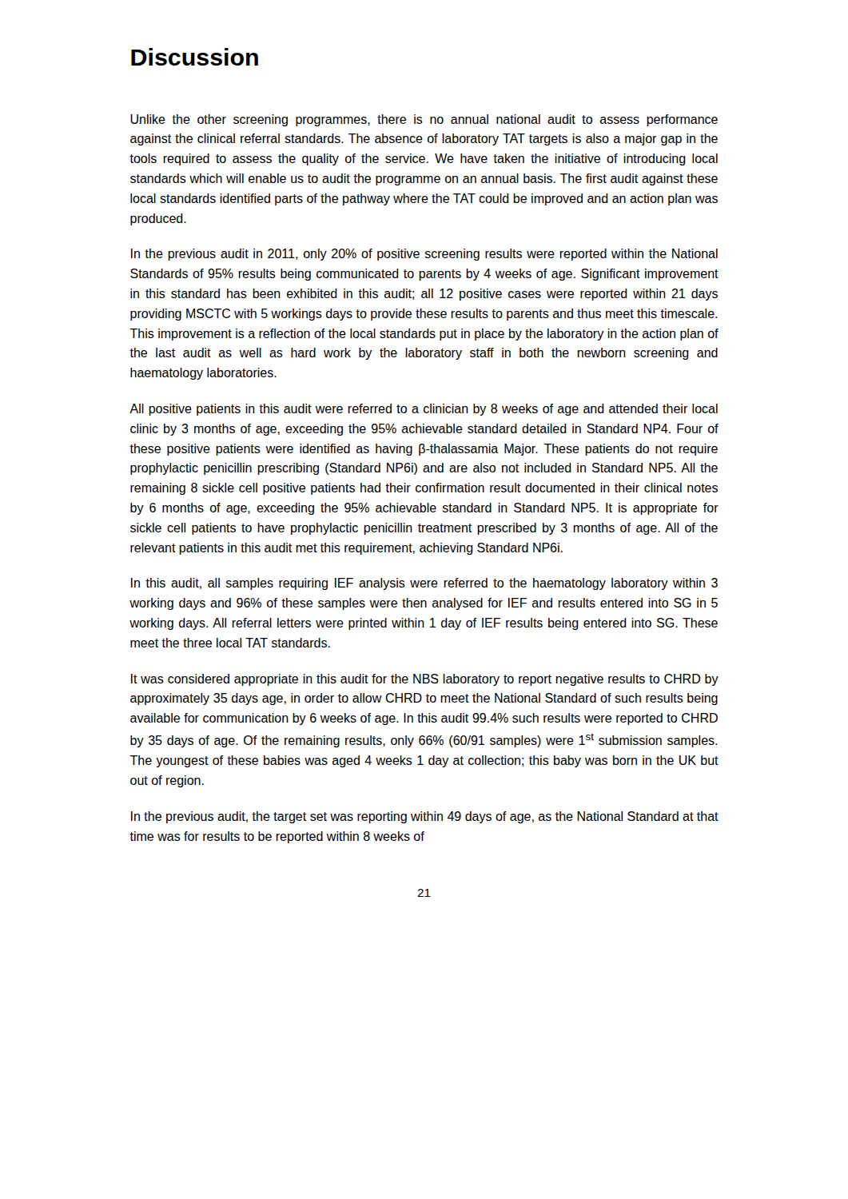Discussion
Unlike the other screening programmes, there is no annual national audit to assess performance against the clinical referral standards. The absence of laboratory TAT targets is also a major gap in the tools required to assess the quality of the service. We have taken the initiative of introducing local standards which will enable us to audit the programme on an annual basis. The first audit against these local standards identified parts of the pathway where the TAT could be improved and an action plan was produced.
In the previous audit in 2011, only 20% of positive screening results were reported within the National Standards of 95% results being communicated to parents by 4 weeks of age. Significant improvement in this standard has been exhibited in this audit; all 12 positive cases were reported within 21 days providing MSCTC with 5 workings days to provide these results to parents and thus meet this timescale. This improvement is a reflection of the local standards put in place by the laboratory in the action plan of the last audit as well as hard work by the laboratory staff in both the newborn screening and haematology laboratories.
All positive patients in this audit were referred to a clinician by 8 weeks of age and attended their local clinic by 3 months of age, exceeding the 95% achievable standard detailed in Standard NP4. Four of these positive patients were identified as having β-thalassamia Major. These patients do not require prophylactic penicillin prescribing (Standard NP6i) and are also not included in Standard NP5. All the remaining 8 sickle cell positive patients had their confirmation result documented in their clinical notes by 6 months of age, exceeding the 95% achievable standard in Standard NP5. It is appropriate for sickle cell patients to have prophylactic penicillin treatment prescribed by 3 months of age. All of the relevant patients in this audit met this requirement, achieving Standard NP6i.
In this audit, all samples requiring IEF analysis were referred to the haematology laboratory within 3 working days and 96% of these samples were then analysed for IEF and results entered into SG in 5 working days. All referral letters were printed within 1 day of IEF results being entered into SG. These meet the three local TAT standards.
It was considered appropriate in this audit for the NBS laboratory to report negative results to CHRD by approximately 35 days age, in order to allow CHRD to meet the National Standard of such results being available for communication by 6 weeks of age. In this audit 99.4% such results were reported to CHRD by 35 days of age. Of the remaining results, only 66% (60/91 samples) were 1st submission samples. The youngest of these babies was aged 4 weeks 1 day at collection; this baby was born in the UK but out of region.
In the previous audit, the target set was reporting within 49 days of age, as the National Standard at that time was for results to be reported within 8 weeks of
21